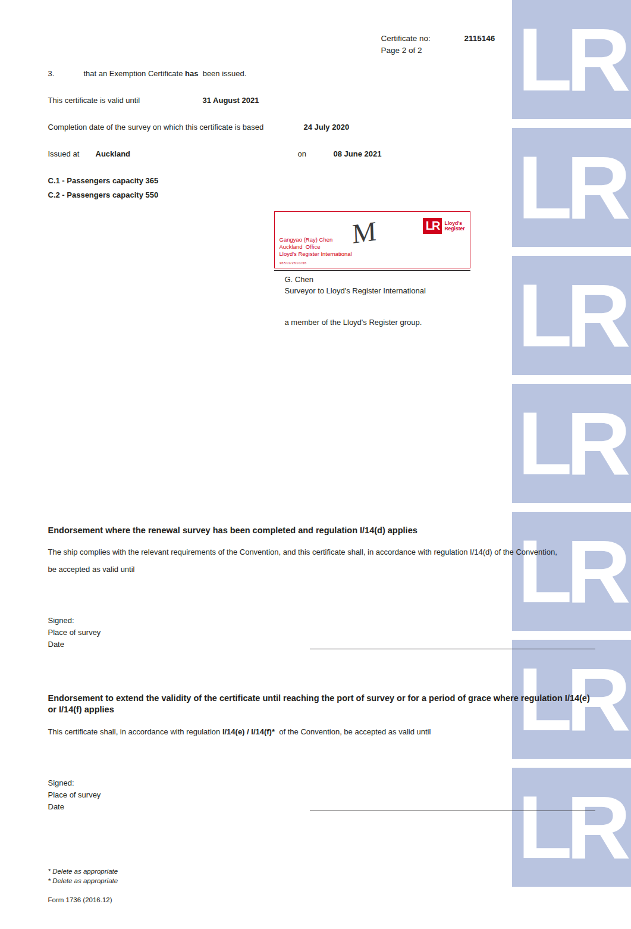LR
LR
LR
LR
LR
LR
LR
Certificate no:
2115146
Page 2 of 2
3.
that an Exemption Certificate has been issued.
This certificate is valid until
31 August 2021
Completion date of the survey on which this certificate is based
24 July 2020
Issued at
Auckland
on
08 June 2021
C.1 - Passengers capacity 365
C.2 - Passengers capacity 550
M
LR
Lloyd's
Register
Gangyao (Ray) Chen
Auckland Office
Lloyd's Register International
36511/2610/36
G. Chen
Surveyor to Lloyd's Register International
a member of the Lloyd's Register group.
Endorsement where the renewal survey has been completed and regulation I/14(d) applies
The ship complies with the relevant requirements of the Convention, and this certificate shall, in accordance with regulation I/14(d) of the Convention,
be accepted as valid until
Signed:
Place of survey
Date
Endorsement to extend the validity of the certificate until reaching the port of survey or for a period of grace where regulation I/14(e) or I/14(f) applies
This certificate shall, in accordance with regulation I/14(e) / I/14(f)* of the Convention, be accepted as valid until
Signed:
Place of survey
Date
* Delete as appropriate
* Delete as appropriate
Form 1736 (2016.12)